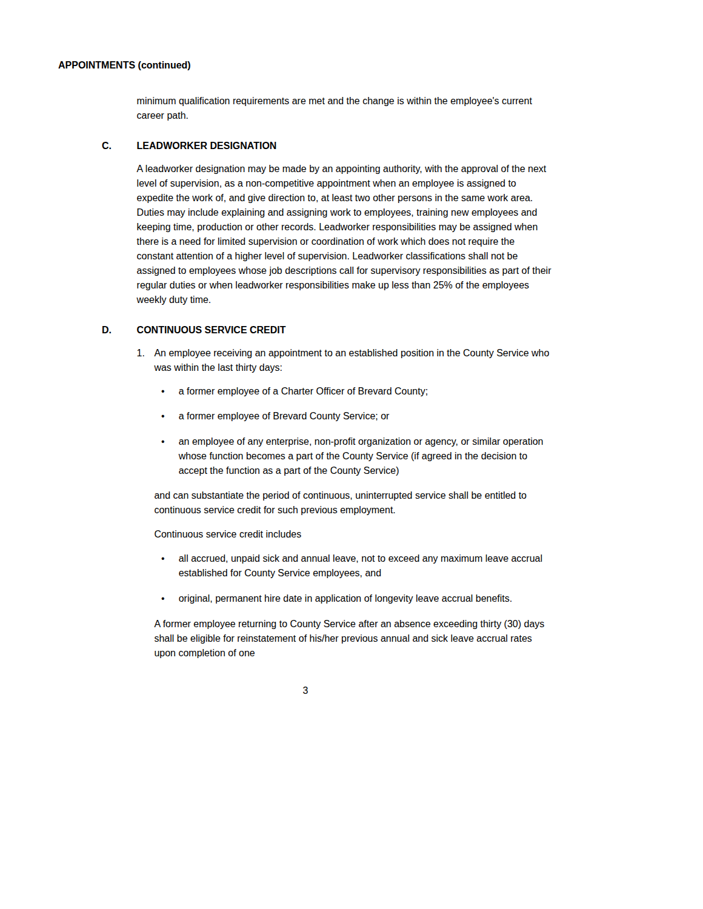APPOINTMENTS (continued)
minimum qualification requirements are met and the change is within the employee's current career path.
C. LEADWORKER DESIGNATION
A leadworker designation may be made by an appointing authority, with the approval of the next level of supervision, as a non-competitive appointment when an employee is assigned to expedite the work of, and give direction to, at least two other persons in the same work area. Duties may include explaining and assigning work to employees, training new employees and keeping time, production or other records. Leadworker responsibilities may be assigned when there is a need for limited supervision or coordination of work which does not require the constant attention of a higher level of supervision. Leadworker classifications shall not be assigned to employees whose job descriptions call for supervisory responsibilities as part of their regular duties or when leadworker responsibilities make up less than 25% of the employees weekly duty time.
D. CONTINUOUS SERVICE CREDIT
1. An employee receiving an appointment to an established position in the County Service who was within the last thirty days:
a former employee of a Charter Officer of Brevard County;
a former employee of Brevard County Service; or
an employee of any enterprise, non-profit organization or agency, or similar operation whose function becomes a part of the County Service (if agreed in the decision to accept the function as a part of the County Service)
and can substantiate the period of continuous, uninterrupted service shall be entitled to continuous service credit for such previous employment.
Continuous service credit includes
all accrued, unpaid sick and annual leave, not to exceed any maximum leave accrual established for County Service employees, and
original, permanent hire date in application of longevity leave accrual benefits.
A former employee returning to County Service after an absence exceeding thirty (30) days shall be eligible for reinstatement of his/her previous annual and sick leave accrual rates upon completion of one
3